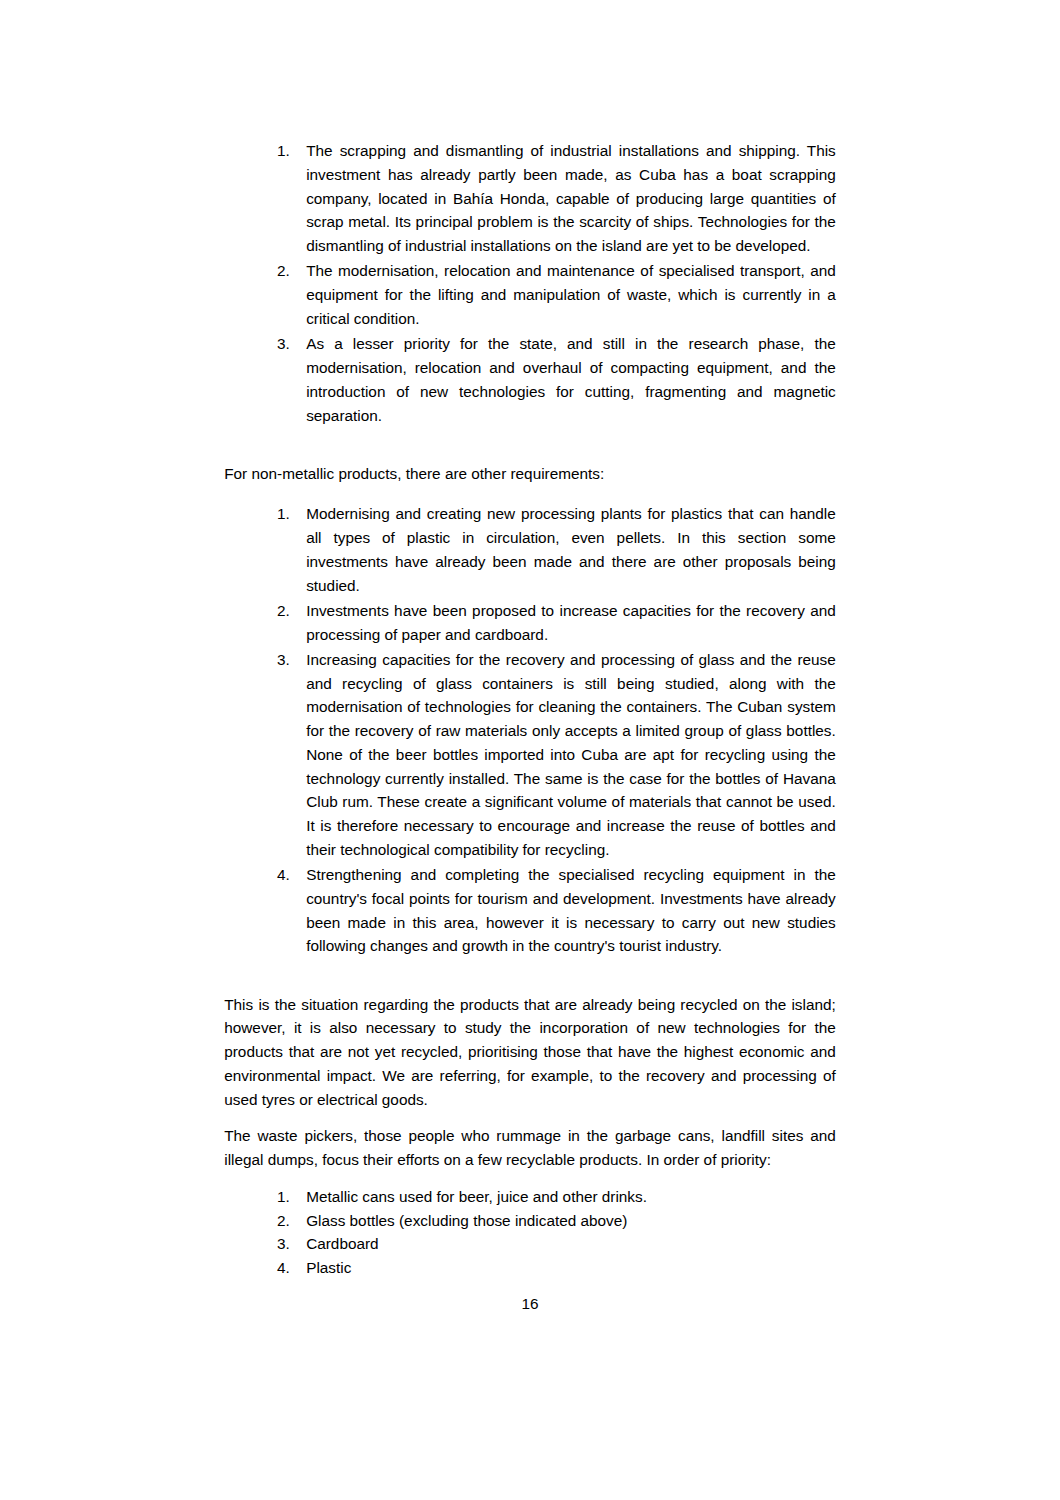The scrapping and dismantling of industrial installations and shipping. This investment has already partly been made, as Cuba has a boat scrapping company, located in Bahía Honda, capable of producing large quantities of scrap metal. Its principal problem is the scarcity of ships. Technologies for the dismantling of industrial installations on the island are yet to be developed.
The modernisation, relocation and maintenance of specialised transport, and equipment for the lifting and manipulation of waste, which is currently in a critical condition.
As a lesser priority for the state, and still in the research phase, the modernisation, relocation and overhaul of compacting equipment, and the introduction of new technologies for cutting, fragmenting and magnetic separation.
For non-metallic products, there are other requirements:
Modernising and creating new processing plants for plastics that can handle all types of plastic in circulation, even pellets. In this section some investments have already been made and there are other proposals being studied.
Investments have been proposed to increase capacities for the recovery and processing of paper and cardboard.
Increasing capacities for the recovery and processing of glass and the reuse and recycling of glass containers is still being studied, along with the modernisation of technologies for cleaning the containers. The Cuban system for the recovery of raw materials only accepts a limited group of glass bottles. None of the beer bottles imported into Cuba are apt for recycling using the technology currently installed. The same is the case for the bottles of Havana Club rum. These create a significant volume of materials that cannot be used. It is therefore necessary to encourage and increase the reuse of bottles and their technological compatibility for recycling.
Strengthening and completing the specialised recycling equipment in the country's focal points for tourism and development. Investments have already been made in this area, however it is necessary to carry out new studies following changes and growth in the country's tourist industry.
This is the situation regarding the products that are already being recycled on the island; however, it is also necessary to study the incorporation of new technologies for the products that are not yet recycled, prioritising those that have the highest economic and environmental impact. We are referring, for example, to the recovery and processing of used tyres or electrical goods.
The waste pickers, those people who rummage in the garbage cans, landfill sites and illegal dumps, focus their efforts on a few recyclable products. In order of priority:
Metallic cans used for beer, juice and other drinks.
Glass bottles (excluding those indicated above)
Cardboard
Plastic
16